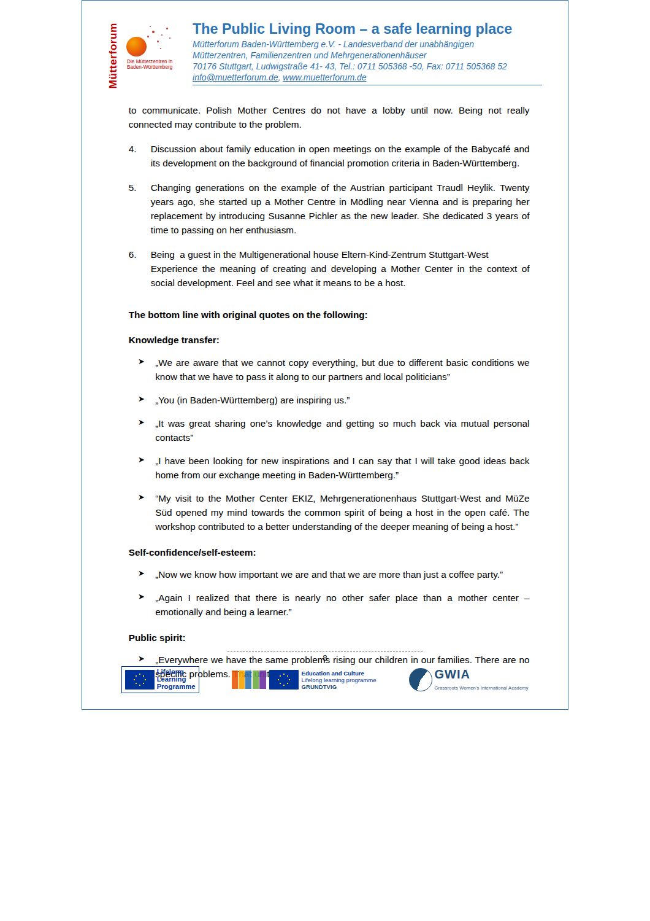Mütterforum
Die Mütterzentren in
Baden-Württemberg
The Public Living Room – a safe learning place
Mütterforum Baden-Württemberg e.V. - Landesverband der unabhängigen
Mütterzentren, Familienzentren und Mehrgenerationenhäuser
70176 Stuttgart, Ludwigstraße 41- 43, Tel.: 0711 505368 -50, Fax: 0711 505368 52
info@muetterforum.de, www.muetterforum.de
to communicate. Polish Mother Centres do not have a lobby until now. Being not really connected may contribute to the problem.
Discussion about family education in open meetings on the example of the Babycafé and its development on the background of financial promotion criteria in Baden-Württemberg.
Changing generations on the example of the Austrian participant Traudl Heylik. Twenty years ago, she started up a Mother Centre in Mödling near Vienna and is preparing her replacement by introducing Susanne Pichler as the new leader. She dedicated 3 years of time to passing on her enthusiasm.
Being a guest in the Multigenerational house Eltern-Kind-Zentrum Stuttgart-West
Experience the meaning of creating and developing a Mother Center in the context of social development. Feel and see what it means to be a host.
The bottom line with original quotes on the following:
Knowledge transfer:
„We are aware that we cannot copy everything, but due to different basic conditions we know that we have to pass it along to our partners and local politicians”
„You (in Baden-Württemberg) are inspiring us.”
„It was great sharing one’s knowledge and getting so much back via mutual personal contacts”
„I have been looking for new inspirations and I can say that I will take good ideas back home from our exchange meeting in Baden-Württemberg.”
“My visit to the Mother Center EKIZ, Mehrgenerationenhaus Stuttgart-West and MüZe Süd opened my mind towards the common spirit of being a host in the open café. The workshop contributed to a better understanding of the deeper meaning of being a host.”
Self-confidence/self-esteem:
„Now we know how important we are and that we are more than just a coffee party.”
„Again I realized that there is nearly no other safer place than a mother center – emotionally and being a learner.”
Public spirit:
„Everywhere we have the same problems rising our children in our families. There are no specific problems. That unites us.”
8
Lifelong
Learning
Programme
Education and Culture
Lifelong learning programme
GRUNDTVIG
GWIA
Grassroots Women's International Academy